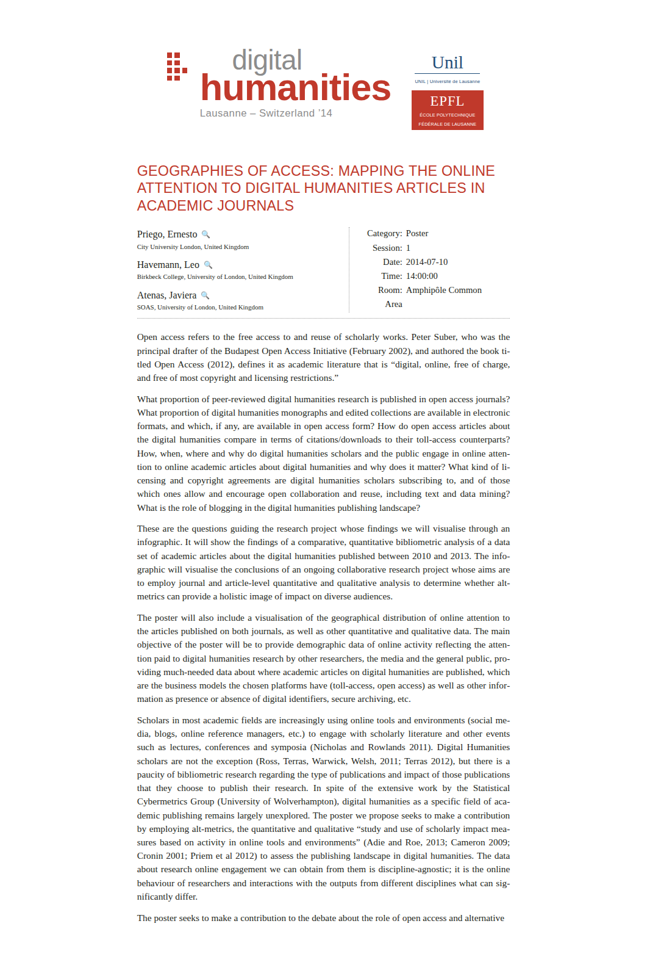digital humanities Lausanne – Switzerland ’14
Unil
UNIL | Université de Lausanne
EPFL ÉCOLE POLYTECHNIQUE
FÉDÉRALE DE LAUSANNE
Geographies of Access: Mapping the Online Attention to Digital Humanities Articles in Academic Journals
Priego, Ernesto 🔍
City University London, United Kingdom
Havemann, Leo 🔍
Birkbeck College, University of London, United Kingdom
Atenas, Javiera 🔍
SOAS, University of London, United Kingdom
| Category: | Poster |
| Session: | 1 |
| Date: | 2014-07-10 |
| Time: | 14:00:00 |
| Room: | Amphipôle Common |
| Area | |
Open access refers to the free access to and reuse of scholarly works. Peter Suber, who was the principal drafter of the Budapest Open Access Initiative (February 2002), and authored the book titled Open Access (2012), defines it as academic literature that is “digital, online, free of charge, and free of most copyright and licensing restrictions.”
What proportion of peer-reviewed digital humanities research is published in open access journals? What proportion of digital humanities monographs and edited collections are available in electronic formats, and which, if any, are available in open access form? How do open access articles about the digital humanities compare in terms of citations/downloads to their toll-access counterparts? How, when, where and why do digital humanities scholars and the public engage in online attention to online academic articles about digital humanities and why does it matter? What kind of licensing and copyright agreements are digital humanities scholars subscribing to, and of those which ones allow and encourage open collaboration and reuse, including text and data mining? What is the role of blogging in the digital humanities publishing landscape?
These are the questions guiding the research project whose findings we will visualise through an infographic. It will show the findings of a comparative, quantitative bibliometric analysis of a data set of academic articles about the digital humanities published between 2010 and 2013. The infographic will visualise the conclusions of an ongoing collaborative research project whose aims are to employ journal and article-level quantitative and qualitative analysis to determine whether alt-metrics can provide a holistic image of impact on diverse audiences.
The poster will also include a visualisation of the geographical distribution of online attention to the articles published on both journals, as well as other quantitative and qualitative data. The main objective of the poster will be to provide demographic data of online activity reflecting the attention paid to digital humanities research by other researchers, the media and the general public, providing much-needed data about where academic articles on digital humanities are published, which are the business models the chosen platforms have (toll-access, open access) as well as other information as presence or absence of digital identifiers, secure archiving, etc.
Scholars in most academic fields are increasingly using online tools and environments (social media, blogs, online reference managers, etc.) to engage with scholarly literature and other events such as lectures, conferences and symposia (Nicholas and Rowlands 2011). Digital Humanities scholars are not the exception (Ross, Terras, Warwick, Welsh, 2011; Terras 2012), but there is a paucity of bibliometric research regarding the type of publications and impact of those publications that they choose to publish their research. In spite of the extensive work by the Statistical Cybermetrics Group (University of Wolverhampton), digital humanities as a specific field of academic publishing remains largely unexplored. The poster we propose seeks to make a contribution by employing alt-metrics, the quantitative and qualitative “study and use of scholarly impact measures based on activity in online tools and environments” (Adie and Roe, 2013; Cameron 2009; Cronin 2001; Priem et al 2012) to assess the publishing landscape in digital humanities. The data about research online engagement we can obtain from them is discipline-agnostic; it is the online behaviour of researchers and interactions with the outputs from different disciplines what can significantly differ.
The poster seeks to make a contribution to the debate about the role of open access and alternative